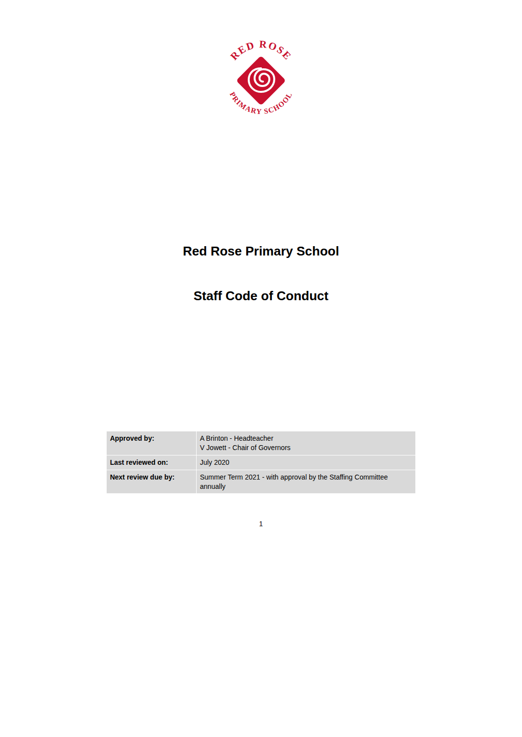RED ROSE PRIMARY SCHOOL
Red Rose Primary School
Staff Code of Conduct
| Approved by: | A Brinton - Headteacher V Jowett - Chair of Governors |
| Last reviewed on: | July 2020 |
| Next review due by: | Summer Term 2021 - with approval by the Staffing Committee annually |
1